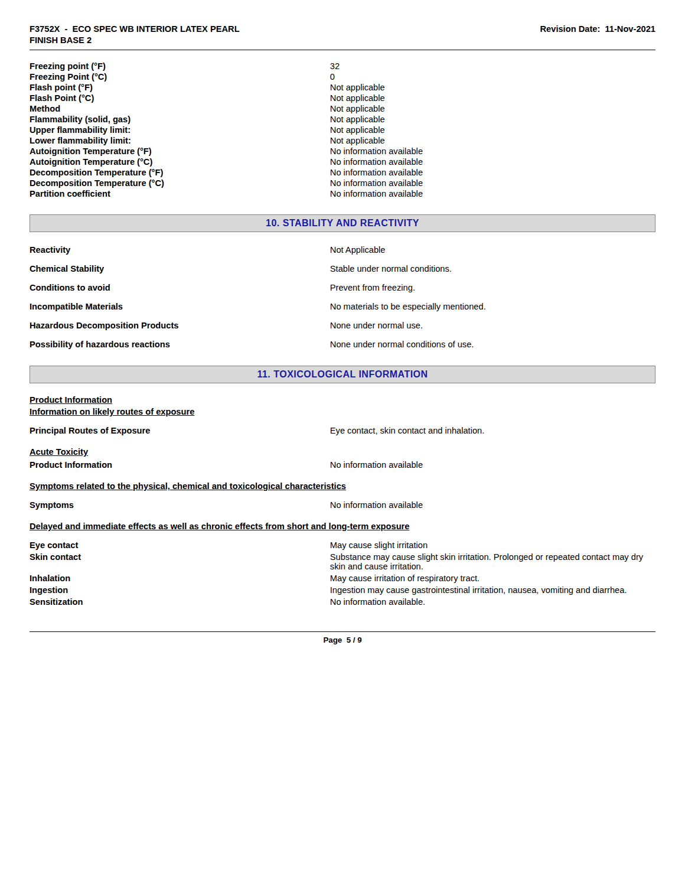F3752X - ECO SPEC WB INTERIOR LATEX PEARL
FINISH BASE 2
Revision Date: 11-Nov-2021
| Freezing point (°F) | 32 |
| Freezing Point (°C) | 0 |
| Flash point (°F) | Not applicable |
| Flash Point (°C) | Not applicable |
| Method | Not applicable |
| Flammability (solid, gas) | Not applicable |
| Upper flammability limit: | Not applicable |
| Lower flammability limit: | Not applicable |
| Autoignition Temperature (°F) | No information available |
| Autoignition Temperature (°C) | No information available |
| Decomposition Temperature (°F) | No information available |
| Decomposition Temperature (°C) | No information available |
| Partition coefficient | No information available |
10. STABILITY AND REACTIVITY
| Reactivity | Not Applicable |
| Chemical Stability | Stable under normal conditions. |
| Conditions to avoid | Prevent from freezing. |
| Incompatible Materials | No materials to be especially mentioned. |
| Hazardous Decomposition Products | None under normal use. |
| Possibility of hazardous reactions | None under normal conditions of use. |
11. TOXICOLOGICAL INFORMATION
Product Information
Information on likely routes of exposure
| Principal Routes of Exposure | Eye contact, skin contact and inhalation. |
Acute Toxicity
| Product Information | No information available |
Symptoms related to the physical, chemical and toxicological characteristics
| Symptoms | No information available |
Delayed and immediate effects as well as chronic effects from short and long-term exposure
| Eye contact | May cause slight irritation |
| Skin contact | Substance may cause slight skin irritation. Prolonged or repeated contact may dry skin and cause irritation. |
| Inhalation | May cause irritation of respiratory tract. |
| Ingestion | Ingestion may cause gastrointestinal irritation, nausea, vomiting and diarrhea. |
| Sensitization | No information available. |
Page 5 / 9